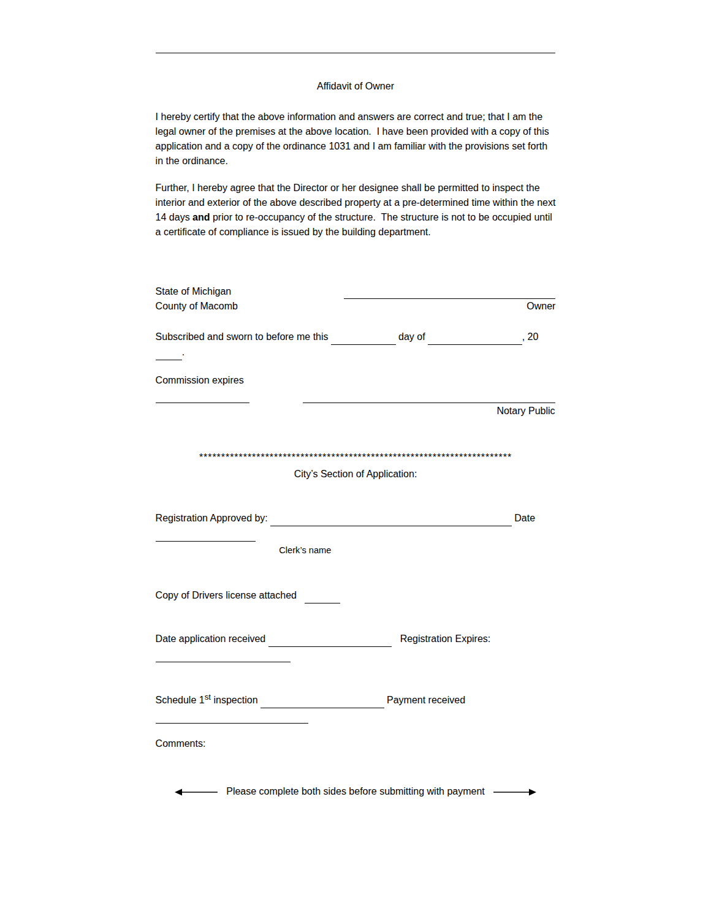Affidavit of Owner
I hereby certify that the above information and answers are correct and true; that I am the legal owner of the premises at the above location. I have been provided with a copy of this application and a copy of the ordinance 1031 and I am familiar with the provisions set forth in the ordinance.
Further, I hereby agree that the Director or her designee shall be permitted to inspect the interior and exterior of the above described property at a pre-determined time within the next 14 days and prior to re-occupancy of the structure. The structure is not to be occupied until a certificate of compliance is issued by the building department.
| State of Michigan | |
| County of Macomb | Owner |
Subscribed and sworn to before me this day of , 20 .
| Commission expires | |
| | Notary Public |
***********************************************************************
City’s Section of Application:
Registration Approved by: Date
Clerk’s name
Copy of Drivers license attached
Date application received Registration Expires:
Schedule 1st inspection Payment received
Comments:
Please complete both sides before submitting with payment